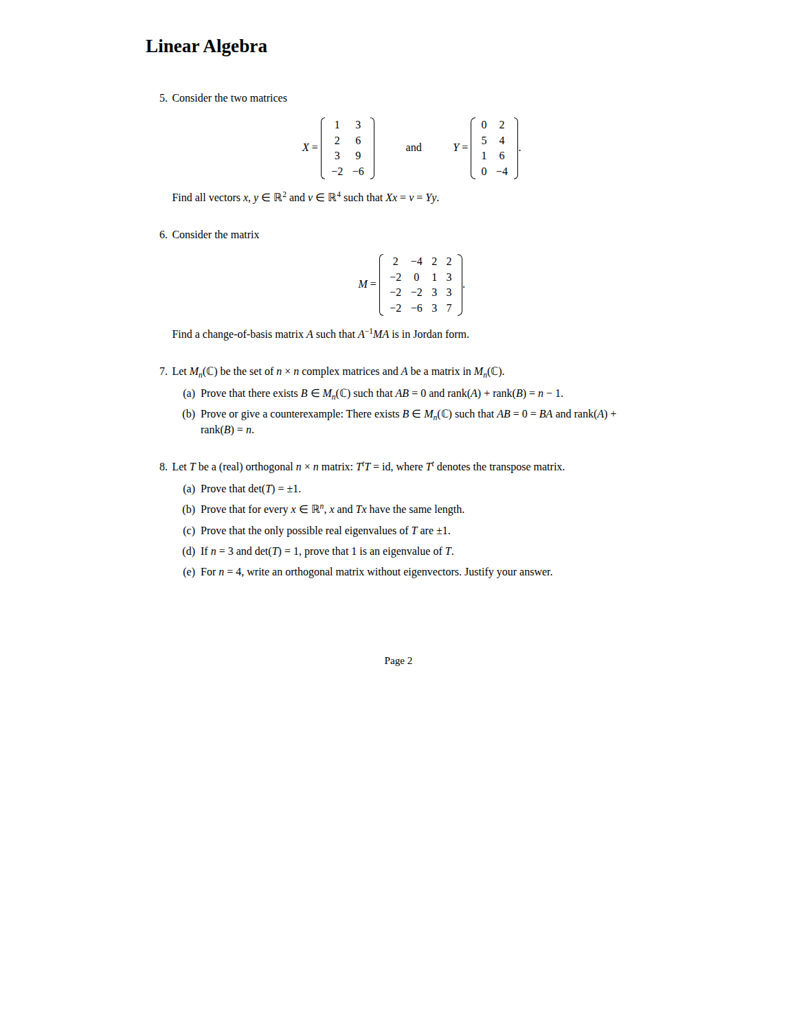Linear Algebra
Consider the two matrices
X =
| 1 | 3 |
| 2 | 6 |
| 3 | 9 |
| −2 | −6 |
and Y =
| 0 | 2 |
| 5 | 4 |
| 1 | 6 |
| 0 | −4 |
.
Find all vectors x, y ∈ ℝ2 and v ∈ ℝ4 such that Xx = v = Yy.
Consider the matrix
M =
| 2 | −4 | 2 | 2 |
| −2 | 0 | 1 | 3 |
| −2 | −2 | 3 | 3 |
| −2 | −6 | 3 | 7 |
.
Find a change-of-basis matrix A such that A−1MA is in Jordan form.
Let Mn(ℂ) be the set of n × n complex matrices and A be a matrix in Mn(ℂ).
Prove that there exists B ∈ Mn(ℂ) such that AB = 0 and rank(A) + rank(B) = n − 1.
Prove or give a counterexample: There exists B ∈ Mn(ℂ) such that AB = 0 = BA and rank(A) + rank(B) = n.
Let T be a (real) orthogonal n × n matrix: TtT = id, where Tt denotes the transpose matrix.
Prove that det(T) = ±1.
Prove that for every x ∈ ℝn, x and Tx have the same length.
Prove that the only possible real eigenvalues of T are ±1.
If n = 3 and det(T) = 1, prove that 1 is an eigenvalue of T.
For n = 4, write an orthogonal matrix without eigenvectors. Justify your answer.
Page 2